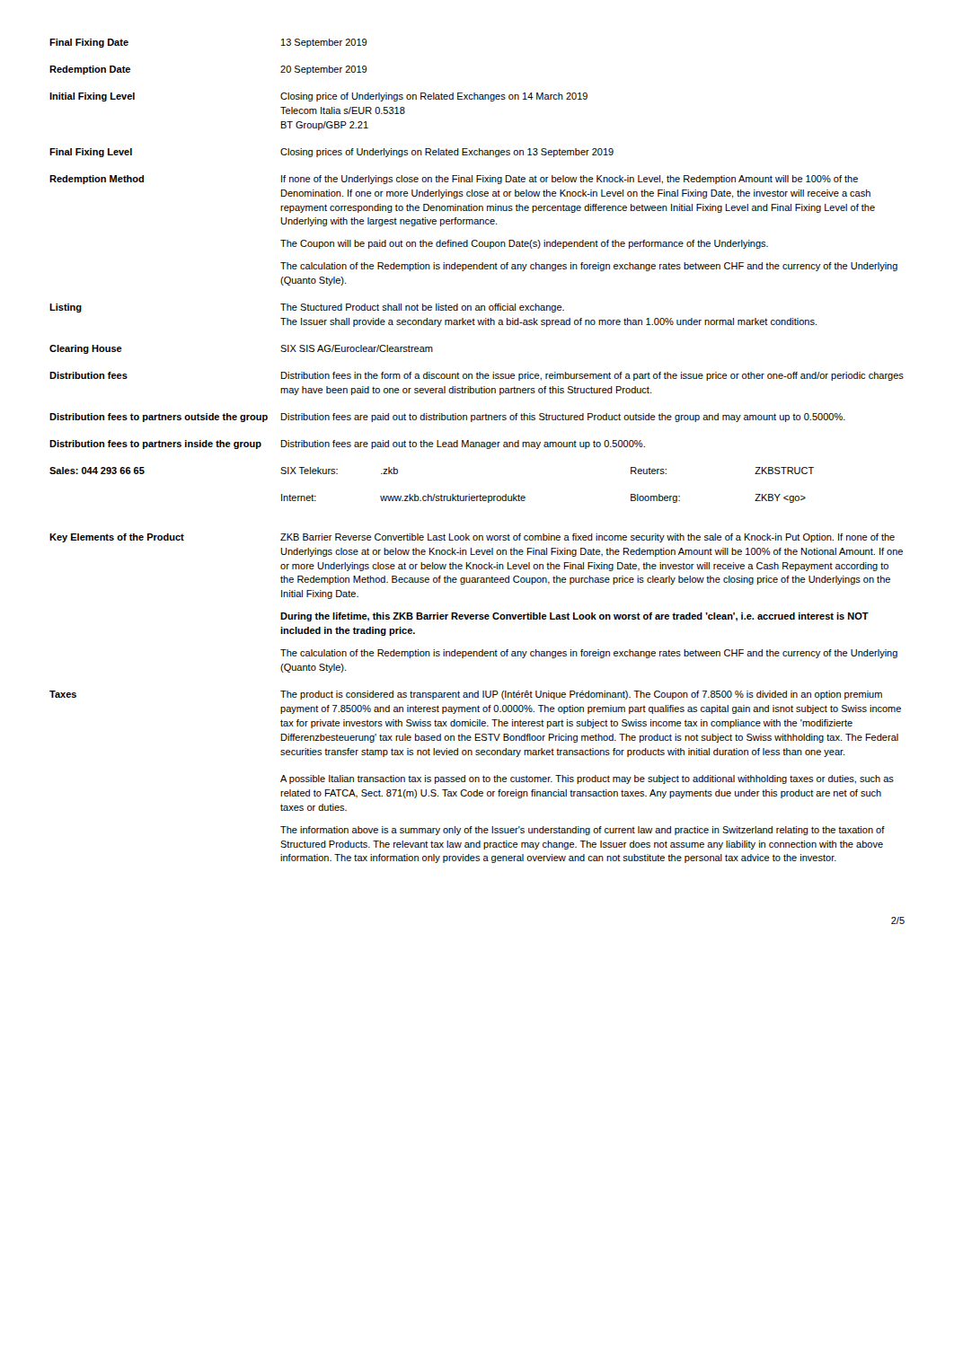| Final Fixing Date | 13 September 2019 |
| Redemption Date | 20 September 2019 |
| Initial Fixing Level | Closing price of Underlyings on Related Exchanges on 14 March 2019 Telecom Italia s/EUR 0.5318 BT Group/GBP 2.21 |
| Final Fixing Level | Closing prices of Underlyings on Related Exchanges on 13 September 2019 |
| Redemption Method | If none of the Underlyings close on the Final Fixing Date at or below the Knock-in Level, the Redemption Amount will be 100% of the Denomination. If one or more Underlyings close at or below the Knock-in Level on the Final Fixing Date, the investor will receive a cash repayment corresponding to the Denomination minus the percentage difference between Initial Fixing Level and Final Fixing Level of the Underlying with the largest negative performance. The Coupon will be paid out on the defined Coupon Date(s) independent of the performance of the Underlyings. The calculation of the Redemption is independent of any changes in foreign exchange rates between CHF and the currency of the Underlying (Quanto Style). |
| Listing | The Stuctured Product shall not be listed on an official exchange. The Issuer shall provide a secondary market with a bid-ask spread of no more than 1.00% under normal market conditions. |
| Clearing House | SIX SIS AG/Euroclear/Clearstream |
| Distribution fees | Distribution fees in the form of a discount on the issue price, reimbursement of a part of the issue price or other one-off and/or periodic charges may have been paid to one or several distribution partners of this Structured Product. |
| Distribution fees to partners outside the group | Distribution fees are paid out to distribution partners of this Structured Product outside the group and may amount up to 0.5000%. |
| Distribution fees to partners inside the group | Distribution fees are paid out to the Lead Manager and may amount up to 0.5000%. |
| Sales: 044 293 66 65 | / SIX Telekurs: / .zkb / Reuters: / ZKBSTRUCT / / Internet: / www.zkb.ch/strukturierteprodukte / Bloomberg: / ZKBY <go> / |
| Key Elements of the Product | ZKB Barrier Reverse Convertible Last Look on worst of combine a fixed income security with the sale of a Knock-in Put Option. If none of the Underlyings close at or below the Knock-in Level on the Final Fixing Date, the Redemption Amount will be 100% of the Notional Amount. If one or more Underlyings close at or below the Knock-in Level on the Final Fixing Date, the investor will receive a Cash Repayment according to the Redemption Method. Because of the guaranteed Coupon, the purchase price is clearly below the closing price of the Underlyings on the Initial Fixing Date. During the lifetime, this ZKB Barrier Reverse Convertible Last Look on worst of are traded 'clean', i.e. accrued interest is NOT included in the trading price. The calculation of the Redemption is independent of any changes in foreign exchange rates between CHF and the currency of the Underlying (Quanto Style). |
| Taxes | The product is considered as transparent and IUP (Intérêt Unique Prédominant). The Coupon of 7.8500 % is divided in an option premium payment of 7.8500% and an interest payment of 0.0000%. The option premium part qualifies as capital gain and isnot subject to Swiss income tax for private investors with Swiss tax domicile. The interest part is subject to Swiss income tax in compliance with the 'modifizierte Differenzbesteuerung' tax rule based on the ESTV Bondfloor Pricing method. The product is not subject to Swiss withholding tax. The Federal securities transfer stamp tax is not levied on secondary market transactions for products with initial duration of less than one year. A possible Italian transaction tax is passed on to the customer. This product may be subject to additional withholding taxes or duties, such as related to FATCA, Sect. 871(m) U.S. Tax Code or foreign financial transaction taxes. Any payments due under this product are net of such taxes or duties. The information above is a summary only of the Issuer's understanding of current law and practice in Switzerland relating to the taxation of Structured Products. The relevant tax law and practice may change. The Issuer does not assume any liability in connection with the above information. The tax information only provides a general overview and can not substitute the personal tax advice to the investor. |
2/5